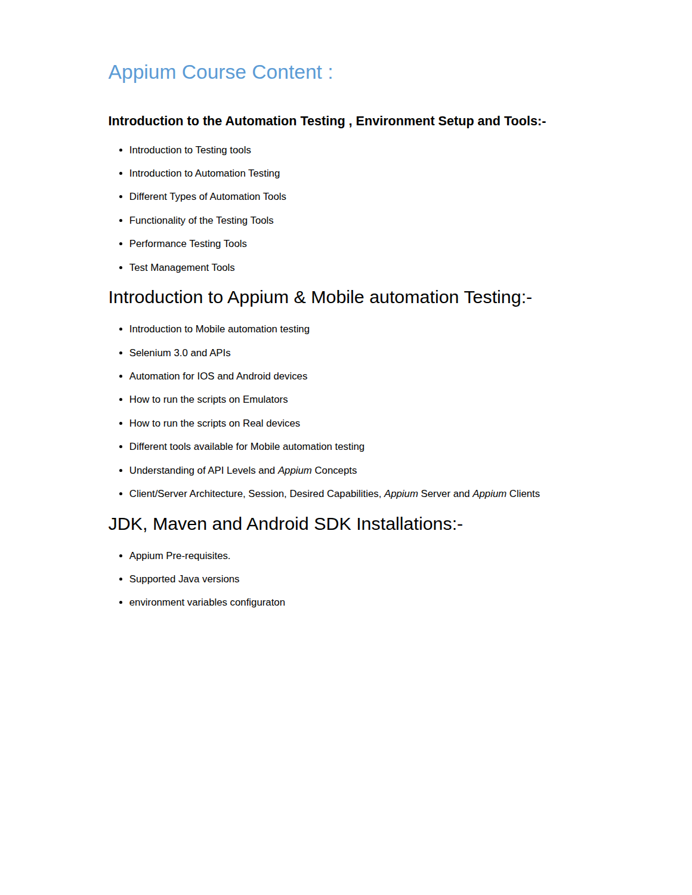Appium Course Content :
Introduction to the Automation Testing , Environment Setup and Tools:-
Introduction to Testing tools
Introduction to Automation Testing
Different Types of Automation Tools
Functionality of the Testing Tools
Performance Testing Tools
Test Management Tools
Introduction to Appium & Mobile automation Testing:-
Introduction to Mobile automation testing
Selenium 3.0 and APIs
Automation for IOS and Android devices
How to run the scripts on Emulators
How to run the scripts on Real devices
Different tools available for Mobile automation testing
Understanding of API Levels and Appium Concepts
Client/Server Architecture, Session, Desired Capabilities, Appium Server and Appium Clients
JDK, Maven and Android SDK Installations:-
Appium Pre-requisites.
Supported Java versions
environment variables configuraton